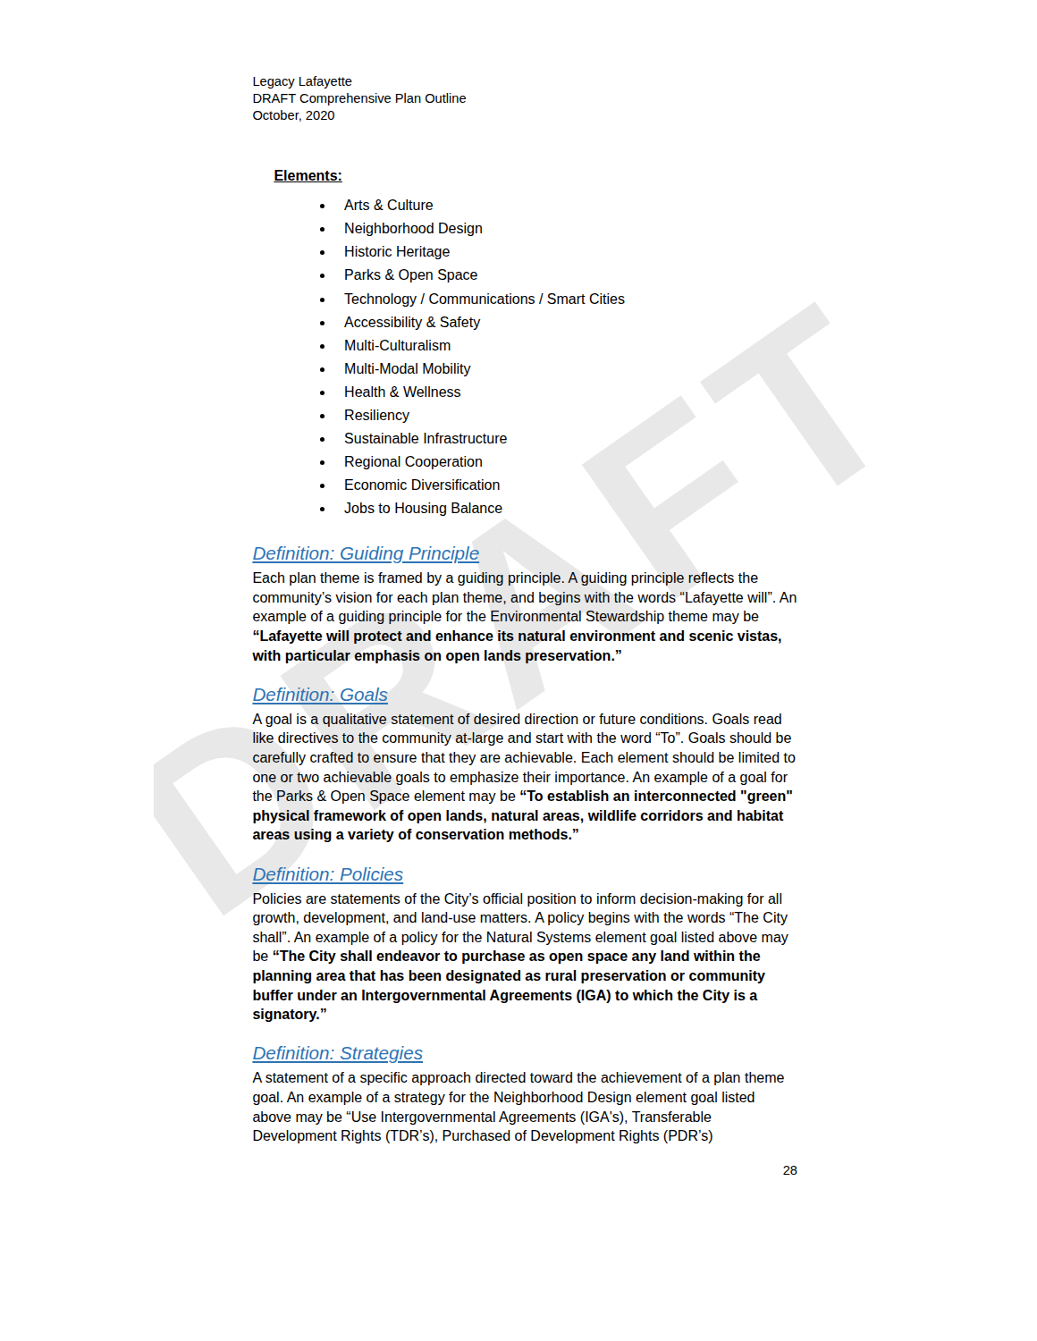DRAFT
Legacy Lafayette
DRAFT Comprehensive Plan Outline
October, 2020
Elements:
Arts & Culture
Neighborhood Design
Historic Heritage
Parks & Open Space
Technology / Communications / Smart Cities
Accessibility & Safety
Multi-Culturalism
Multi-Modal Mobility
Health & Wellness
Resiliency
Sustainable Infrastructure
Regional Cooperation
Economic Diversification
Jobs to Housing Balance
Definition: Guiding Principle
Each plan theme is framed by a guiding principle. A guiding principle reflects the community’s vision for each plan theme, and begins with the words “Lafayette will”. An example of a guiding principle for the Environmental Stewardship theme may be “Lafayette will protect and enhance its natural environment and scenic vistas, with particular emphasis on open lands preservation.”
Definition: Goals
A goal is a qualitative statement of desired direction or future conditions. Goals read like directives to the community at-large and start with the word “To”. Goals should be carefully crafted to ensure that they are achievable. Each element should be limited to one or two achievable goals to emphasize their importance. An example of a goal for the Parks & Open Space element may be “To establish an interconnected "green" physical framework of open lands, natural areas, wildlife corridors and habitat areas using a variety of conservation methods.”
Definition: Policies
Policies are statements of the City’s official position to inform decision-making for all growth, development, and land-use matters. A policy begins with the words “The City shall”. An example of a policy for the Natural Systems element goal listed above may be “The City shall endeavor to purchase as open space any land within the planning area that has been designated as rural preservation or community buffer under an Intergovernmental Agreements (IGA) to which the City is a signatory.”
Definition: Strategies
A statement of a specific approach directed toward the achievement of a plan theme goal. An example of a strategy for the Neighborhood Design element goal listed above may be “Use Intergovernmental Agreements (IGA's), Transferable Development Rights (TDR’s), Purchased of Development Rights (PDR’s)
28